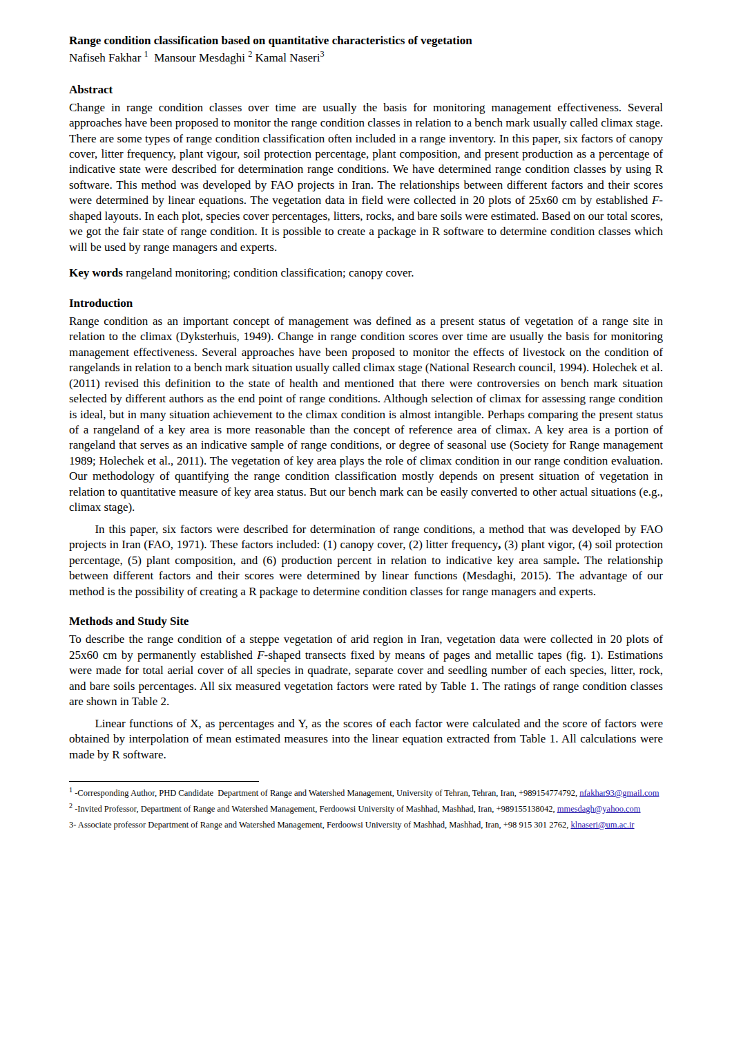Range condition classification based on quantitative characteristics of vegetation
Nafiseh Fakhar 1 Mansour Mesdaghi 2 Kamal Naseri3
Abstract
Change in range condition classes over time are usually the basis for monitoring management effectiveness. Several approaches have been proposed to monitor the range condition classes in relation to a bench mark usually called climax stage. There are some types of range condition classification often included in a range inventory. In this paper, six factors of canopy cover, litter frequency, plant vigour, soil protection percentage, plant composition, and present production as a percentage of indicative state were described for determination range conditions. We have determined range condition classes by using R software. This method was developed by FAO projects in Iran. The relationships between different factors and their scores were determined by linear equations. The vegetation data in field were collected in 20 plots of 25x60 cm by established F-shaped layouts. In each plot, species cover percentages, litters, rocks, and bare soils were estimated. Based on our total scores, we got the fair state of range condition. It is possible to create a package in R software to determine condition classes which will be used by range managers and experts.
Key words rangeland monitoring; condition classification; canopy cover.
Introduction
Range condition as an important concept of management was defined as a present status of vegetation of a range site in relation to the climax (Dyksterhuis, 1949). Change in range condition scores over time are usually the basis for monitoring management effectiveness. Several approaches have been proposed to monitor the effects of livestock on the condition of rangelands in relation to a bench mark situation usually called climax stage (National Research council, 1994). Holechek et al. (2011) revised this definition to the state of health and mentioned that there were controversies on bench mark situation selected by different authors as the end point of range conditions. Although selection of climax for assessing range condition is ideal, but in many situation achievement to the climax condition is almost intangible. Perhaps comparing the present status of a rangeland of a key area is more reasonable than the concept of reference area of climax. A key area is a portion of rangeland that serves as an indicative sample of range conditions, or degree of seasonal use (Society for Range management 1989; Holechek et al., 2011). The vegetation of key area plays the role of climax condition in our range condition evaluation. Our methodology of quantifying the range condition classification mostly depends on present situation of vegetation in relation to quantitative measure of key area status. But our bench mark can be easily converted to other actual situations (e.g., climax stage).
In this paper, six factors were described for determination of range conditions, a method that was developed by FAO projects in Iran (FAO, 1971). These factors included: (1) canopy cover, (2) litter frequency, (3) plant vigor, (4) soil protection percentage, (5) plant composition, and (6) production percent in relation to indicative key area sample. The relationship between different factors and their scores were determined by linear functions (Mesdaghi, 2015). The advantage of our method is the possibility of creating a R package to determine condition classes for range managers and experts.
Methods and Study Site
To describe the range condition of a steppe vegetation of arid region in Iran, vegetation data were collected in 20 plots of 25x60 cm by permanently established F-shaped transects fixed by means of pages and metallic tapes (fig. 1). Estimations were made for total aerial cover of all species in quadrate, separate cover and seedling number of each species, litter, rock, and bare soils percentages. All six measured vegetation factors were rated by Table 1. The ratings of range condition classes are shown in Table 2.
Linear functions of X, as percentages and Y, as the scores of each factor were calculated and the score of factors were obtained by interpolation of mean estimated measures into the linear equation extracted from Table 1. All calculations were made by R software.
1 -Corresponding Author, PHD Candidate Department of Range and Watershed Management, University of Tehran, Tehran, Iran, +989154774792, nfakhar93@gmail.com
2 -Invited Professor, Department of Range and Watershed Management, Ferdoowsi University of Mashhad, Mashhad, Iran, +989155138042, mmesdagh@yahoo.com
3- Associate professor Department of Range and Watershed Management, Ferdoowsi University of Mashhad, Mashhad, Iran, +98 915 301 2762, klnaseri@um.ac.ir